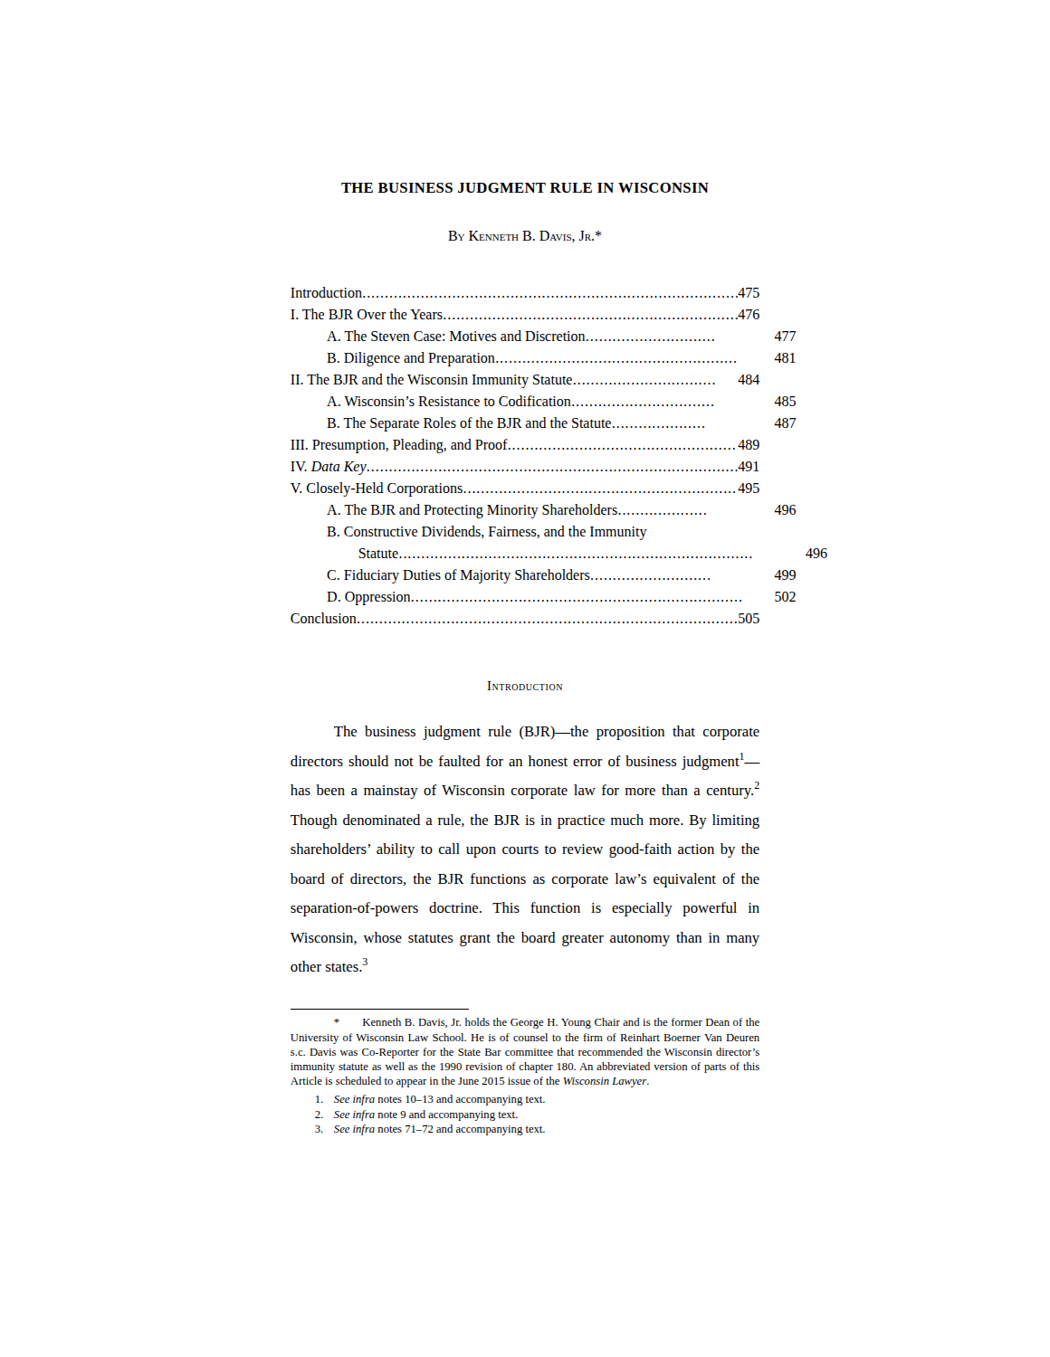The Business Judgment Rule in Wisconsin
By Kenneth B. Davis, Jr.*
Introduction.......................................................................................... 475
I. The BJR Over the Years.................................................................... 476
A. The Steven Case: Motives and Discretion............................. 477
B. Diligence and Preparation...................................................... 481
II. The BJR and the Wisconsin Immunity Statute................................ 484
A. Wisconsin’s Resistance to Codification................................ 485
B. The Separate Roles of the BJR and the Statute..................... 487
III. Presumption, Pleading, and Proof................................................... 489
IV. Data Key......................................................................................... 491
V. Closely-Held Corporations............................................................. 495
A. The BJR and Protecting Minority Shareholders.................... 496
B. Constructive Dividends, Fairness, and the Immunity
Statute............................................................................... 496
C. Fiduciary Duties of Majority Shareholders........................... 499
D. Oppression.......................................................................... 502
Conclusion........................................................................................... 505
Introduction
The business judgment rule (BJR)—the proposition that corporate directors should not be faulted for an honest error of business judgment1—has been a mainstay of Wisconsin corporate law for more than a century.2 Though denominated a rule, the BJR is in practice much more. By limiting shareholders’ ability to call upon courts to review good-faith action by the board of directors, the BJR functions as corporate law’s equivalent of the separation-of-powers doctrine. This function is especially powerful in Wisconsin, whose statutes grant the board greater autonomy than in many other states.3
* Kenneth B. Davis, Jr. holds the George H. Young Chair and is the former Dean of the University of Wisconsin Law School. He is of counsel to the firm of Reinhart Boerner Van Deuren s.c. Davis was Co-Reporter for the State Bar committee that recommended the Wisconsin director’s immunity statute as well as the 1990 revision of chapter 180. An abbreviated version of parts of this Article is scheduled to appear in the June 2015 issue of the Wisconsin Lawyer.
1. See infra notes 10–13 and accompanying text.
2. See infra note 9 and accompanying text.
3. See infra notes 71–72 and accompanying text.